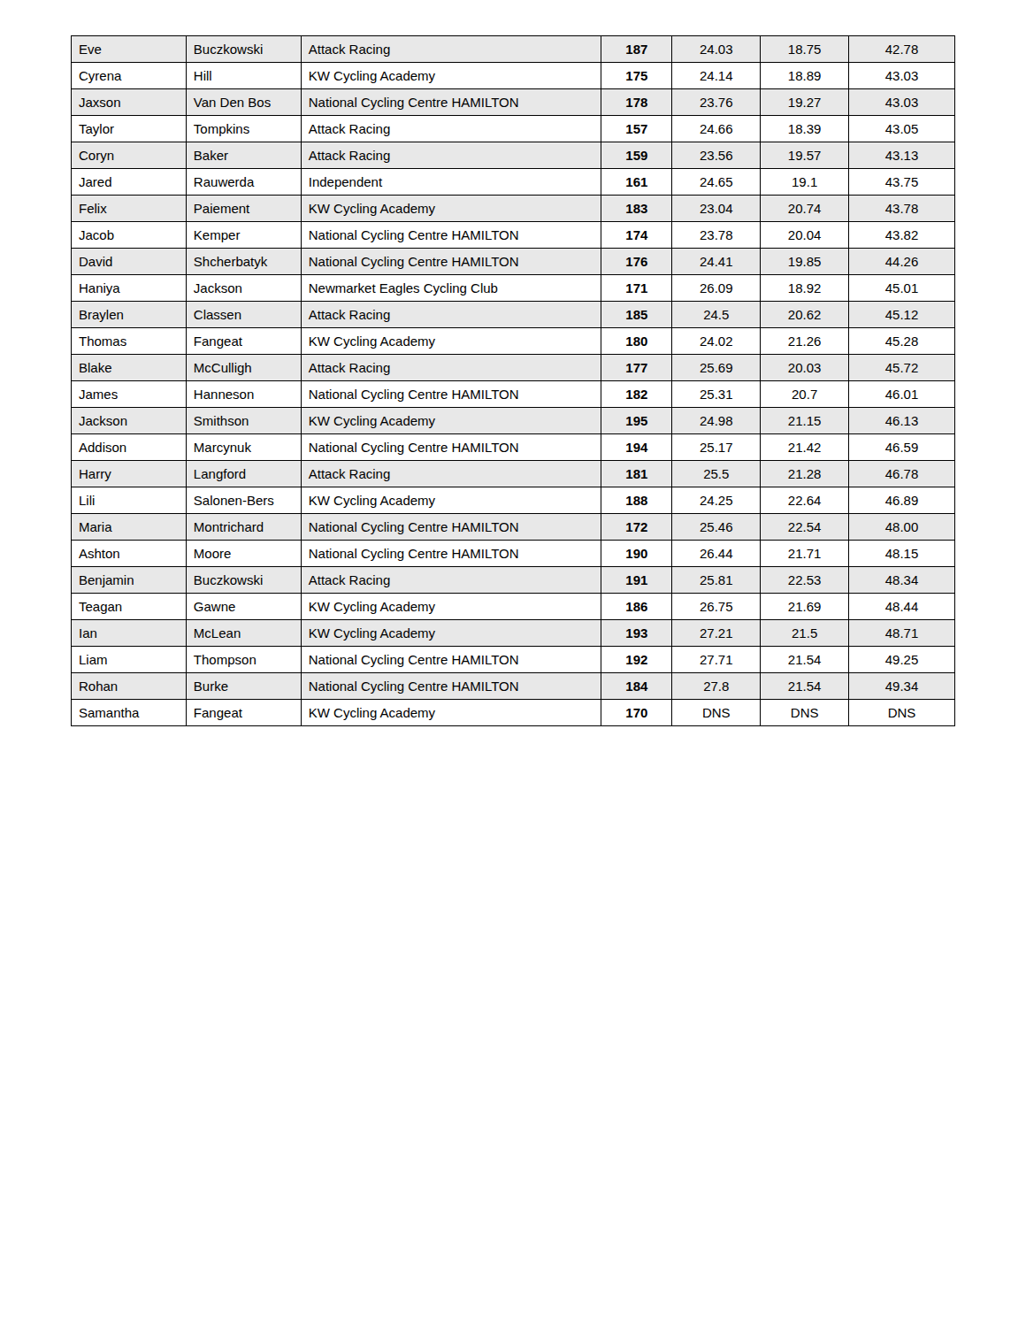| Eve | Buczkowski | Attack Racing | 187 | 24.03 | 18.75 | 42.78 |
| Cyrena | Hill | KW Cycling Academy | 175 | 24.14 | 18.89 | 43.03 |
| Jaxson | Van Den Bos | National Cycling Centre HAMILTON | 178 | 23.76 | 19.27 | 43.03 |
| Taylor | Tompkins | Attack Racing | 157 | 24.66 | 18.39 | 43.05 |
| Coryn | Baker | Attack Racing | 159 | 23.56 | 19.57 | 43.13 |
| Jared | Rauwerda | Independent | 161 | 24.65 | 19.1 | 43.75 |
| Felix | Paiement | KW Cycling Academy | 183 | 23.04 | 20.74 | 43.78 |
| Jacob | Kemper | National Cycling Centre HAMILTON | 174 | 23.78 | 20.04 | 43.82 |
| David | Shcherbatyk | National Cycling Centre HAMILTON | 176 | 24.41 | 19.85 | 44.26 |
| Haniya | Jackson | Newmarket Eagles Cycling Club | 171 | 26.09 | 18.92 | 45.01 |
| Braylen | Classen | Attack Racing | 185 | 24.5 | 20.62 | 45.12 |
| Thomas | Fangeat | KW Cycling Academy | 180 | 24.02 | 21.26 | 45.28 |
| Blake | McCulligh | Attack Racing | 177 | 25.69 | 20.03 | 45.72 |
| James | Hanneson | National Cycling Centre HAMILTON | 182 | 25.31 | 20.7 | 46.01 |
| Jackson | Smithson | KW Cycling Academy | 195 | 24.98 | 21.15 | 46.13 |
| Addison | Marcynuk | National Cycling Centre HAMILTON | 194 | 25.17 | 21.42 | 46.59 |
| Harry | Langford | Attack Racing | 181 | 25.5 | 21.28 | 46.78 |
| Lili | Salonen-Bers | KW Cycling Academy | 188 | 24.25 | 22.64 | 46.89 |
| Maria | Montrichard | National Cycling Centre HAMILTON | 172 | 25.46 | 22.54 | 48.00 |
| Ashton | Moore | National Cycling Centre HAMILTON | 190 | 26.44 | 21.71 | 48.15 |
| Benjamin | Buczkowski | Attack Racing | 191 | 25.81 | 22.53 | 48.34 |
| Teagan | Gawne | KW Cycling Academy | 186 | 26.75 | 21.69 | 48.44 |
| Ian | McLean | KW Cycling Academy | 193 | 27.21 | 21.5 | 48.71 |
| Liam | Thompson | National Cycling Centre HAMILTON | 192 | 27.71 | 21.54 | 49.25 |
| Rohan | Burke | National Cycling Centre HAMILTON | 184 | 27.8 | 21.54 | 49.34 |
| Samantha | Fangeat | KW Cycling Academy | 170 | DNS | DNS | DNS |